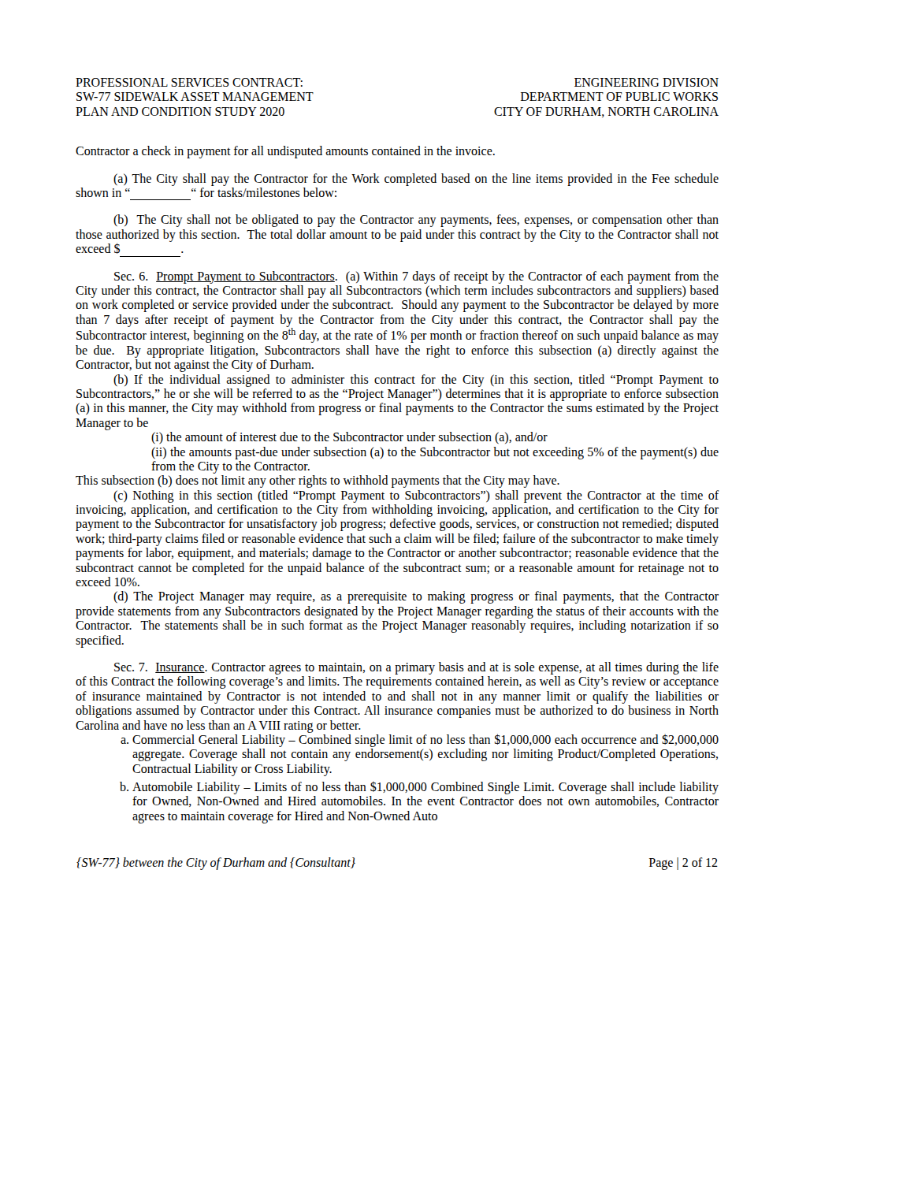| PROFESSIONAL SERVICES CONTRACT: | ENGINEERING DIVISION |
| SW-77 SIDEWALK ASSET MANAGEMENT | DEPARTMENT OF PUBLIC WORKS |
| PLAN AND CONDITION STUDY 2020 | CITY OF DURHAM, NORTH CAROLINA |
Contractor a check in payment for all undisputed amounts contained in the invoice.
(a) The City shall pay the Contractor for the Work completed based on the line items provided in the Fee schedule shown in “ “ for tasks/milestones below:
(b) The City shall not be obligated to pay the Contractor any payments, fees, expenses, or compensation other than those authorized by this section. The total dollar amount to be paid under this contract by the City to the Contractor shall not exceed $ .
Sec. 6. Prompt Payment to Subcontractors. (a) Within 7 days of receipt by the Contractor of each payment from the City under this contract, the Contractor shall pay all Subcontractors (which term includes subcontractors and suppliers) based on work completed or service provided under the subcontract. Should any payment to the Subcontractor be delayed by more than 7 days after receipt of payment by the Contractor from the City under this contract, the Contractor shall pay the Subcontractor interest, beginning on the 8th day, at the rate of 1% per month or fraction thereof on such unpaid balance as may be due. By appropriate litigation, Subcontractors shall have the right to enforce this subsection (a) directly against the Contractor, but not against the City of Durham.
(b) If the individual assigned to administer this contract for the City (in this section, titled “Prompt Payment to Subcontractors,” he or she will be referred to as the “Project Manager”) determines that it is appropriate to enforce subsection (a) in this manner, the City may withhold from progress or final payments to the Contractor the sums estimated by the Project Manager to be
(i) the amount of interest due to the Subcontractor under subsection (a), and/or
(ii) the amounts past-due under subsection (a) to the Subcontractor but not exceeding 5% of the payment(s) due from the City to the Contractor.
This subsection (b) does not limit any other rights to withhold payments that the City may have.
(c) Nothing in this section (titled “Prompt Payment to Subcontractors”) shall prevent the Contractor at the time of invoicing, application, and certification to the City from withholding invoicing, application, and certification to the City for payment to the Subcontractor for unsatisfactory job progress; defective goods, services, or construction not remedied; disputed work; third-party claims filed or reasonable evidence that such a claim will be filed; failure of the subcontractor to make timely payments for labor, equipment, and materials; damage to the Contractor or another subcontractor; reasonable evidence that the subcontract cannot be completed for the unpaid balance of the subcontract sum; or a reasonable amount for retainage not to exceed 10%.
(d) The Project Manager may require, as a prerequisite to making progress or final payments, that the Contractor provide statements from any Subcontractors designated by the Project Manager regarding the status of their accounts with the Contractor. The statements shall be in such format as the Project Manager reasonably requires, including notarization if so specified.
Sec. 7. Insurance. Contractor agrees to maintain, on a primary basis and at is sole expense, at all times during the life of this Contract the following coverage’s and limits. The requirements contained herein, as well as City’s review or acceptance of insurance maintained by Contractor is not intended to and shall not in any manner limit or qualify the liabilities or obligations assumed by Contractor under this Contract. All insurance companies must be authorized to do business in North Carolina and have no less than an A VIII rating or better.
Commercial General Liability – Combined single limit of no less than $1,000,000 each occurrence and $2,000,000 aggregate. Coverage shall not contain any endorsement(s) excluding nor limiting Product/Completed Operations, Contractual Liability or Cross Liability.
Automobile Liability – Limits of no less than $1,000,000 Combined Single Limit. Coverage shall include liability for Owned, Non-Owned and Hired automobiles. In the event Contractor does not own automobiles, Contractor agrees to maintain coverage for Hired and Non-Owned Auto
| {SW-77} between the City of Durham and {Consultant} | Page / 2 of 12 |